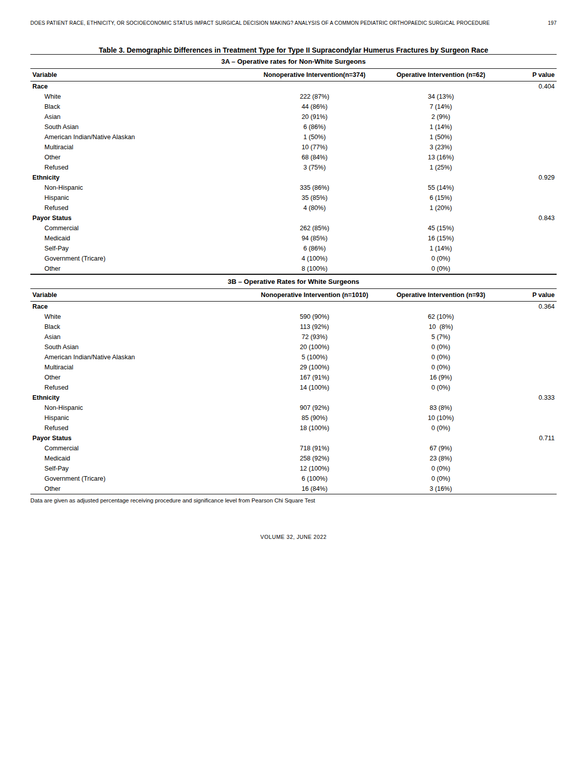Does Patient Race, Ethnicity, or Socioeconomic Status Impact Surgical Decision Making? Analysis of a Common Pediatric Orthopaedic Surgical Procedure 197
Table 3. Demographic Differences in Treatment Type for Type II Supracondylar Humerus Fractures by Surgeon Race
3A – Operative rates for Non-White Surgeons
| Variable | Nonoperative Intervention(n=374) | Operative Intervention (n=62) | P value |
| --- | --- | --- | --- |
| Race | | | 0.404 |
| White | 222 (87%) | 34 (13%) | |
| Black | 44 (86%) | 7 (14%) | |
| Asian | 20 (91%) | 2 (9%) | |
| South Asian | 6 (86%) | 1 (14%) | |
| American Indian/Native Alaskan | 1 (50%) | 1 (50%) | |
| Multiracial | 10 (77%) | 3 (23%) | |
| Other | 68 (84%) | 13 (16%) | |
| Refused | 3 (75%) | 1 (25%) | |
| Ethnicity | | | 0.929 |
| Non-Hispanic | 335 (86%) | 55 (14%) | |
| Hispanic | 35 (85%) | 6 (15%) | |
| Refused | 4 (80%) | 1 (20%) | |
| Payor Status | | | 0.843 |
| Commercial | 262 (85%) | 45 (15%) | |
| Medicaid | 94 (85%) | 16 (15%) | |
| Self-Pay | 6 (86%) | 1 (14%) | |
| Government (Tricare) | 4 (100%) | 0 (0%) | |
| Other | 8 (100%) | 0 (0%) | |
3B – Operative Rates for White Surgeons
| Variable | Nonoperative Intervention (n=1010) | Operative Intervention (n=93) | P value |
| --- | --- | --- | --- |
| Race | | | 0.364 |
| White | 590 (90%) | 62 (10%) | |
| Black | 113 (92%) | 10 (8%) | |
| Asian | 72 (93%) | 5 (7%) | |
| South Asian | 20 (100%) | 0 (0%) | |
| American Indian/Native Alaskan | 5 (100%) | 0 (0%) | |
| Multiracial | 29 (100%) | 0 (0%) | |
| Other | 167 (91%) | 16 (9%) | |
| Refused | 14 (100%) | 0 (0%) | |
| Ethnicity | | | 0.333 |
| Non-Hispanic | 907 (92%) | 83 (8%) | |
| Hispanic | 85 (90%) | 10 (10%) | |
| Refused | 18 (100%) | 0 (0%) | |
| Payor Status | | | 0.711 |
| Commercial | 718 (91%) | 67 (9%) | |
| Medicaid | 258 (92%) | 23 (8%) | |
| Self-Pay | 12 (100%) | 0 (0%) | |
| Government (Tricare) | 6 (100%) | 0 (0%) | |
| Other | 16 (84%) | 3 (16%) | |
Data are given as adjusted percentage receiving procedure and significance level from Pearson Chi Square Test
VOLUME 32, JUNE 2022